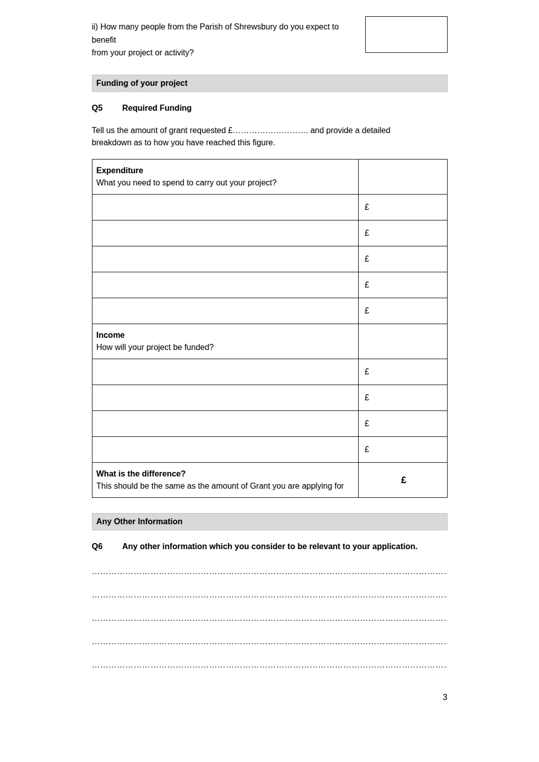ii) How many people from the Parish of Shrewsbury do you expect to benefit
from your project or activity?
Funding of your project
Q5 Required Funding
Tell us the amount of grant requested £………………………. and provide a detailed
breakdown as to how you have reached this figure.
| Expenditure What you need to spend to carry out your project? | |
| | £ |
| | £ |
| | £ |
| | £ |
| | £ |
| Income How will your project be funded? | |
| | £ |
| | £ |
| | £ |
| | £ |
| What is the difference? This should be the same as the amount of Grant you are applying for | £ |
Any Other Information
Q6 Any other information which you consider to be relevant to your application.
……………………………………………………………………………………………………………………………………………
……………………………………………………………………………………………………………………………………………
……………………………………………………………………………………………………………………………………………
……………………………………………………………………………………………………………………………………………
……………………………………………………………………………………………………………………………………………
3